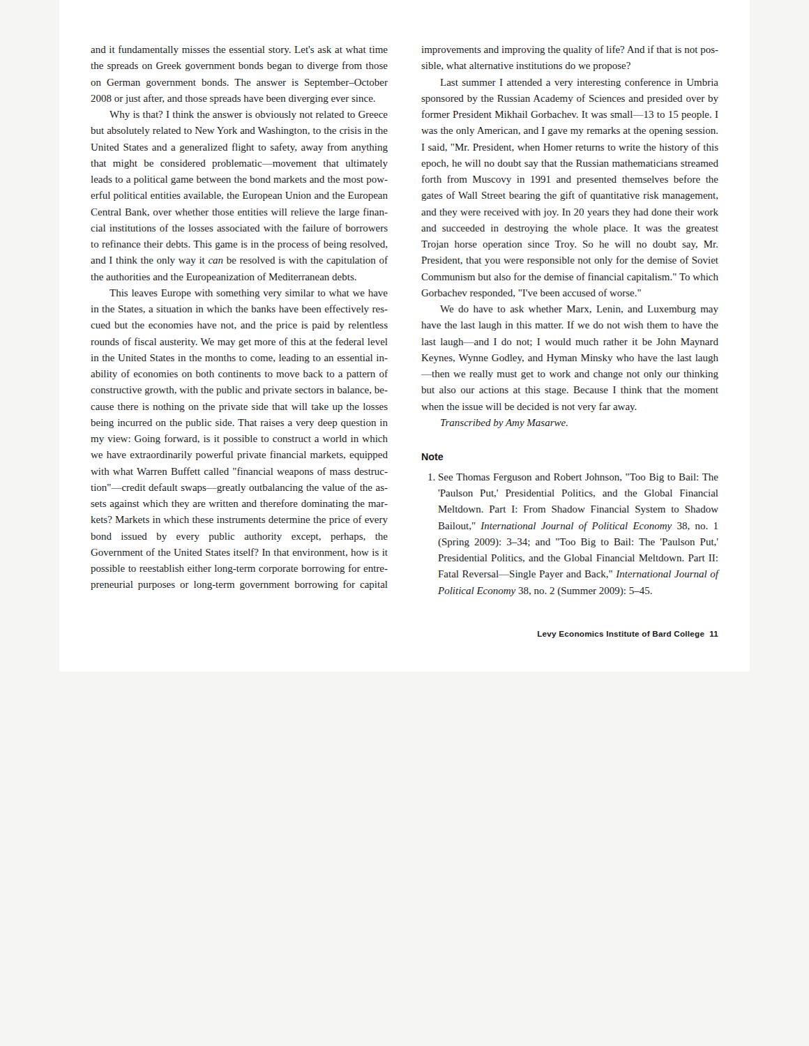and it fundamentally misses the essential story. Let's ask at what time the spreads on Greek government bonds began to diverge from those on German government bonds. The answer is September–October 2008 or just after, and those spreads have been diverging ever since.
Why is that? I think the answer is obviously not related to Greece but absolutely related to New York and Washington, to the crisis in the United States and a generalized flight to safety, away from anything that might be considered problematic—movement that ultimately leads to a political game between the bond markets and the most powerful political entities available, the European Union and the European Central Bank, over whether those entities will relieve the large financial institutions of the losses associated with the failure of borrowers to refinance their debts. This game is in the process of being resolved, and I think the only way it can be resolved is with the capitulation of the authorities and the Europeanization of Mediterranean debts.
This leaves Europe with something very similar to what we have in the States, a situation in which the banks have been effectively rescued but the economies have not, and the price is paid by relentless rounds of fiscal austerity. We may get more of this at the federal level in the United States in the months to come, leading to an essential inability of economies on both continents to move back to a pattern of constructive growth, with the public and private sectors in balance, because there is nothing on the private side that will take up the losses being incurred on the public side. That raises a very deep question in my view: Going forward, is it possible to construct a world in which we have extraordinarily powerful private financial markets, equipped with what Warren Buffett called "financial weapons of mass destruction"—credit default swaps—greatly outbalancing the value of the assets against which they are written and therefore dominating the markets? Markets in which these instruments determine the price of every bond issued by every public authority except, perhaps, the Government of the United States itself? In that environment, how is it possible to reestablish either long-term corporate borrowing for entrepreneurial purposes or long-term government borrowing for capital improvements and improving the quality of life? And if that is not possible, what alternative institutions do we propose?
Last summer I attended a very interesting conference in Umbria sponsored by the Russian Academy of Sciences and presided over by former President Mikhail Gorbachev. It was small—13 to 15 people. I was the only American, and I gave my remarks at the opening session. I said, "Mr. President, when Homer returns to write the history of this epoch, he will no doubt say that the Russian mathematicians streamed forth from Muscovy in 1991 and presented themselves before the gates of Wall Street bearing the gift of quantitative risk management, and they were received with joy. In 20 years they had done their work and succeeded in destroying the whole place. It was the greatest Trojan horse operation since Troy. So he will no doubt say, Mr. President, that you were responsible not only for the demise of Soviet Communism but also for the demise of financial capitalism." To which Gorbachev responded, "I've been accused of worse."
We do have to ask whether Marx, Lenin, and Luxemburg may have the last laugh in this matter. If we do not wish them to have the last laugh—and I do not; I would much rather it be John Maynard Keynes, Wynne Godley, and Hyman Minsky who have the last laugh—then we really must get to work and change not only our thinking but also our actions at this stage. Because I think that the moment when the issue will be decided is not very far away.
Transcribed by Amy Masarwe.
Note
See Thomas Ferguson and Robert Johnson, "Too Big to Bail: The 'Paulson Put,' Presidential Politics, and the Global Financial Meltdown. Part I: From Shadow Financial System to Shadow Bailout," International Journal of Political Economy 38, no. 1 (Spring 2009): 3–34; and "Too Big to Bail: The 'Paulson Put,' Presidential Politics, and the Global Financial Meltdown. Part II: Fatal Reversal—Single Payer and Back," International Journal of Political Economy 38, no. 2 (Summer 2009): 5–45.
Levy Economics Institute of Bard College11